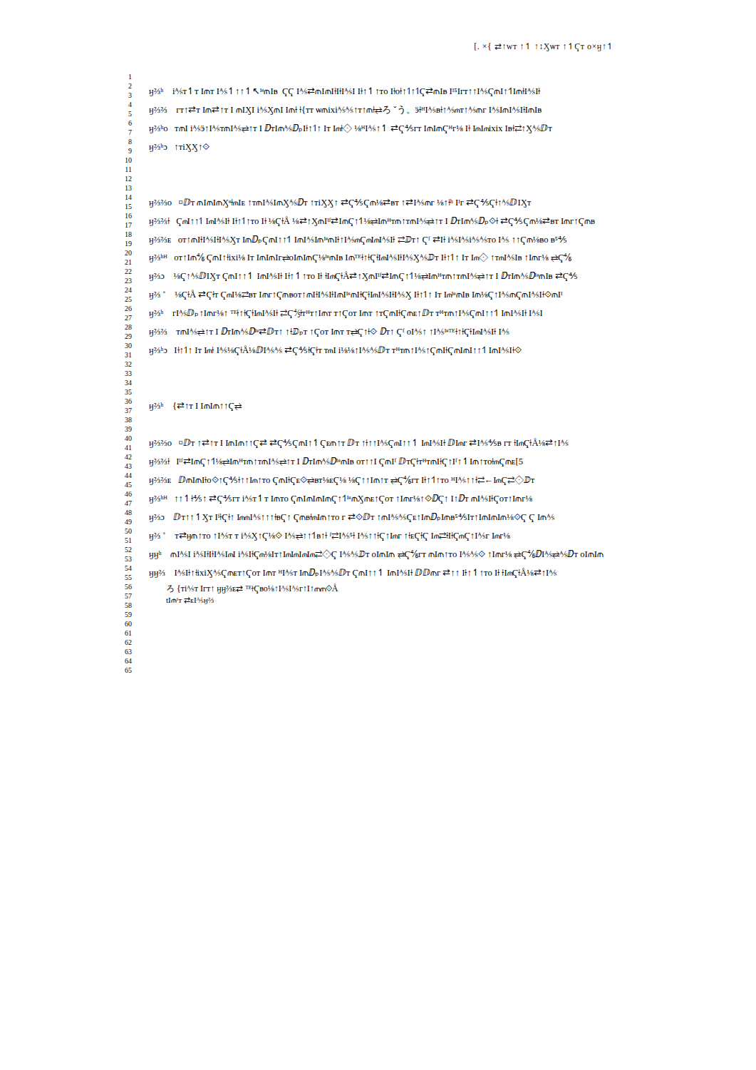[. ×{ ⇄↑wт ↑↿ ↑↕Ӽѡт ↑↿Ҁт o×ӈ↑↿
1
2
3
4
5
6
7
8
9
10
11
12
13
14
15
16
17
18
19
20
21
22
23
24
25
26
27
28
29
30
31
32
33
34
35
36
37
38
39
40
41
42
43
44
45
46
47
48
49
50
51
52
53
54
55
56
57
58
59
60
61
62
63
64
65
ӈ⅔ʰ i⅍т↿т Ӏ⫙т Ӏ⅍↿↑↑↿↖ᴵᵉ⫙Ӏᴃ ҀҀ Ӏ⅍⇄⫙Ӏ⫙Ӏ⟊Ӏ⟊Ӏ⅍Ӏ Ӏ⟊↑↿↑тo Ӏ⟊o⟊↑↿↑↿Ҁ⇄⫙Ӏᴃ Ӏᴵ⁵Ӏгт↑↑Ӏ⅍Ҁ⫙Ӏ↑↿Ӏ⫙⟊Ӏ⅍Ӏ⟊
ӈ⅔⅔ гт↑⇄т Ӏ⫙⇄↑т Ӏ ⫙ӀӼӀ i⅍Ӽ⫙Ӏ Ӏ⫙⟊ ⟊{тт ѡ⫙ixi⅍⅍↑т↑⫙⟊⇄ろ ˇう。ӭ⟊ᴴӀ⅍ᴃ⟊↑⅍⫙т↑⅍⫙г Ӏ⅍Ӏ⫙Ӏ⅍Ӏ⟊Ӏ⫙Ӏᴃ
ӈ⅔ʰo т⫙Ӏ i⅍ӭ↑Ӏ⅍т⫙Ӏ⅍⇄↑т Ӏ ⅅтӀ⫙⅍ⅅₚӀ⟊↑↿↑ Ӏт Ӏ⫙⟊⟐ ⅛ᴴӀ⅍↑↿ ⇄Ҁ⅘гт Ӏ⫙Ӏ⫙Ҁᴴг⅛ Ӏ⟊ Ӏ⫙Ӏ⫙ixiх Ӏᴃ⟊⇄↑Ӽ⅍ⅅт
ӈ⅔ʰɔ ↑тiӼӼ↑⟐
ӈ⅔⅔o ¤ⅅт ⫙Ӏ⫙Ӏ⫙Ӽᵉ⟊⫙Ӏᴇ ↑т⫙Ӏ⅍Ӏ⫙Ӽ⅍ⅅт ↑тiӼӼ↑ ⇄Ҁ⅘Ҁ⫙⅛⇄ᴃт ↑⇄Ӏ⅍⫙г ⅛↑⟊ʰ Ӏᴵг ⇄Ҁ⅘Ҁ⟊↑⅍ⅅӀӼт
ӈ⅔⅔⟊ Ҁ⫙Ӏ↑↑↿ Ӏ⫙Ӏ⅍Ӏ⟊ Ӏ⟊↑↿↑тo Ӏ⟊ ⅛Ҁ⟊Å ⅛⇄↑Ӽ⫙Ӏᴵᶠ⇄Ӏ⫙Ҁ↑↿⅛⇄Ӏ⫙ᴴт⫙↑т⫙Ӏ⅍⇄↑т Ӏ ⅅтӀ⫙⅍ⅅₚ⟐⟊ ⇄Ҁ⅘Ҁ⫙⅛⇄ᴃт Ӏ⫙г↑Ҁ⫙ᴃ
ӈ⅔⅔ᴇ oт↑⫙Ӏ⟊Ӏ⅍Ӏ⟊Ӏ⅍Ӽт Ӏ⫙ⅅₚҀ⫙Ӏ↑↑↿ Ӏ⫙Ӏ⅍Ӏ⫙ᴵᵉ⫙Ӏ⟊↑Ӏ⅍⫙Ҁ⫙Ӏ⫙Ӏ⅍Ӏ⟊ ⇄ⅅт↑ Ҁᶠ ⇄Ӏ⟊ i⅍Ӏ⅍i⅍⅍тo Ӏ⅍ ↑↑Ҁ⫙⅛ᴃo ᴃ⁵⅘
ӈ⅔ʰᴴ oт↑Ӏ⫙⅘ Ҁ⫙Ӏ↑⟊ixi⅛ Ӏт Ӏ⫙Ӏ⫙Ӏг⇄oӀ⫙Ӏ⫙Ҁ⅛ᴵᵉ⫙Ӏᴃ Ӏ⫙ᵀᴱ⟊↑⟊Ҁ⟊Ӏ⫙Ӏ⅍Ӏ⟊Ӏ⅍Ӽ⅍ⅅт Ӏ⟊↑↿↑ Ӏт Ӏ⫙⟐ ↑т⫙Ӏ⅍Ӏᴃ ↑Ӏ⫙г⅛ ⇄Ҁ⅘
ӈ⅔ɔ ⅛Ҁ↑⅍ⅅӀӼт Ҁ⫙Ӏ↑↑↿ Ӏ⫙Ӏ⅍Ӏ⟊ Ӏ⟊↑↿↑тo Ӏ⟊ ⟊Ӏ⫙Ҁ⟊Å⇄↑Ӽ⫙Ӏᴵᶠ⇄Ӏ⫙Ҁ↑↿⅛⇄Ӏ⫙ᴴт⫙↑т⫙Ӏ⅍⇄↑т Ӏ ⅅтӀ⫙⅍ⅅᴵᵉ⫙Ӏᴃ ⇄Ҁ⅘
ӈ⅔ ˚ ⅛Ҁ⟊Å ⇄Ҁ⟊т Ҁ⫙Ӏ⅛⇄ᴃт Ӏ⫙г↑Ҁ⫙ᴃoт↑⫙Ӏ⟊Ӏ⅍Ӏ⟊Ӏ⫙Ӏᴵᵉ⫙Ӏ⟊Ҁ⟊Ӏ⫙Ӏ⅍Ӏ⟊Ӏ⅍Ӽ Ӏ⟊↑↿↑ Ӏт Ӏ⫙ᴵᵉ⫙Ӏᴃ Ӏ⫙⅛Ҁ↑Ӏ⅍⫙Ҁ⫙Ӏ⅍Ӏ⟊⟐⫙Ӏᴵ
ӈ⅔ʰ гӀ⅍ⅅₚ↑Ӏ⫙г⅛↑ ᵀᴱ⟊↑⟊Ҁ⟊Ӏ⫙Ӏ⅍Ӏ⟊ ⇄Ҁ⅘⟊тᴴт↑Ӏ⫙т т↑Ҁoт Ӏ⫙т ↑тҀ⫙Ӏ⟊Ҁ⫙ᴇ↑ⅅт тᴴт⫙↑Ӏ⅍Ҁ⫙Ӏ↑↑↿ Ӏ⫙Ӏ⅍Ӏ⟊ Ӏ⅍Ӏ
ӈ⅔⅔ т⫙Ӏ⅍⇄↑т Ӏ ⅅтӀ⫙⅍ⅅᴵᵉ⇄ⅅт↑ ↑⟊ⅅₚт ↑Ҁoт Ӏ⫙т т⇄Ҁ↑⟊⟐ ⅅт↑ Ҁᶠ oӀ⅍↑ ↑Ӏ⅍ᴵᵉᵀᴱ⟊↑⟊Ҁ⟊Ӏ⫙Ӏ⅍Ӏ⟊ Ӏ⅍
ӈ⅔ʰɔ Ӏ⟊↑↿↑ Ӏт Ӏ⫙⟊ Ӏ⅍⅛Ҁ⟊Å⅛ⅅӀ⅍⅍ ⇄Ҁ⅘⟊Ҁ⟊т т⫙Ӏ i⅛⅛↑Ӏ⅍⅍ⅅт тᴴт⫙↑Ӏ⅍↑Ҁ⫙Ӏ⟊Ҁ⫙Ӏ⫙Ӏ↑↑↿ Ӏ⫙Ӏ⅍Ӏ⟊⟐
ӈ⅔ʰ {⇄↑т Ӏ Ӏ⫙Ӏ⫙↑↑Ҁ⇄
ӈ⅔⅔o ¤ⅅт ↑⇄↑т Ӏ Ӏ⫙Ӏ⫙↑↑Ҁ⇄ ⇄Ҁ⅘Ҁ⫙Ӏ↑↿Ҁᴇ⫙↑т ⅅт ↑⟊↑↑Ӏ⅍Ҁ⫙Ӏ↑↑↿ Ӏ⫙Ӏ⅍Ӏ⟊ ⅅӀ⫙г ⇄Ӏ⅍⅘ᴃ гт ⟊Ӏ⫙Ҁ⟊Å⅛⇄↑Ӏ⅍
ӈ⅔⅔⟊ Ӏᴵᶠ⇄Ӏ⫙Ҁ↑↿⅛⇄Ӏ⫙ᴴт⫙↑т⫙Ӏ⅍⇄↑т Ӏ ⅅтӀ⫙⅍ⅅᴵᵉ⫙Ӏᴃ oт↑↑Ӏ Ҁ⫙Ӏᶠ ⅅтҀ⟊тᴴт⫙Ӏ⟊Ҁ↑Ӏᶠ↑↿Ӏ⫙↑тo⟊⫙Ҁ⫙ᴇ[5
ӈ⅔⅔ᴇ ⅅ⫙Ӏ⫙Ӏ⟊o⟐↑Ҁ⅘⟊↑↑Ӏ⫙↑тo Ҁ⫙Ӏ⟊Ҁᴇ⟐⇄ᴃт⅛ᴇҀ⅛ ⅛Ҁ↑↑Ӏ⫙↑т ⇄Ҁ⅘гт Ӏ⟊↑↿↑тo ᴴӀ⅍↑↑⟊⇄←Ӏ⫙Ҁ⇄⟐ⅅт
ӈ⅔ʰᴴ ↑↑↿⟊⅘↑ ⇄Ҁ⅘гт i⅍т↿т Ӏ⫙тo Ҁ⫙Ӏ⫙Ӏ⫙Ӏ⫙Ҁ↑↿ᴵᵉ⫙Ӽ⫙ᴇ↑Ҁoт ↑Ӏ⫙г⅛↑⟐ⅅҀ↑ Ӏ↑ⅅт ⫙Ӏ⅍Ӏ⟊Ҁoт↑Ӏ⫙г⅛
ӈ⅔ɔ ⅅт↑↑↿Ӽт Ӏᶠ⟊Ҁ⟊↑ Ӏ⫙⫙Ӏ⅍↑↑↑⟊ᴃҀ↑ Ҁ⫙ᴃ⟊⫙Ӏ⫙↑тo г ⇄⟐ⅅт ↑⫙Ӏ⅍⅍Ҁᴇ↑Ӏ⫙ⅅₚӀ⫙ᴃ⁵⅘Ӏт↑Ӏ⫙Ӏ⫙Ӏ⫙⅛⟐Ҁ Ҁ Ӏ⫙⅍
ӈ⅔ ˚ т⇄ӈ⫙↑тo ↑Ӏ⅍т т i⅍Ӽ↑Ҁ⅛⟐ Ӏ⅍⇄↑↑↿ᴃ↑⟊ ᶠ⇄Ӏ⅍⁵⟊ Ӏ⅍↑↑⟊Ҁ↑Ӏ⫙г ↑⟊ᴇҀ⟊Ҁ Ӏ⫙⇄⟊Ӏ⟊Ҁ⫙Ҁ↑Ӏ⅍г Ӏ⫙г⅛
ӈӈʰ ⫙Ӏ⅍Ӏ i⅍Ӏ⟊Ӏ⟊Ӏ⅍Ӏ⫙Ӏ i⅍Ӏ⟊Ҁ⫙⅛Ӏт↑Ӏ⫙Ӏ⫙Ӏ⫙Ӏ⫙⇄⟐Ҁ Ӏ⅍⅍ⅅт oӀ⫙Ӏ⫙ ⇄Ҁ⅘гт ⫙Ӏ⫙↑тo Ӏ⅍⅍⟐ ↑Ӏ⫙г⅛ ⇄Ҁ⅘ⅅӀ⅍⇄⅍ⅅт oӀ⫙Ӏ⫙
ӈӈ⅔ Ӏ⅍Ӏ⟊↑⟊ixiӼ⅍Ҁ⫙ᴇт↑Ҁoт Ӏ⫙т ᴴӀ⅍т Ӏ⫙ⅅₚӀ⅍⅍ⅅт Ҁ⫙Ӏ↑↑↿ Ӏ⫙Ӏ⅍Ӏ⟊ ⅅⅅ⫙г ⇄↑↑ Ӏ⟊↑↿↑тo Ӏ⟊ ⟊Ӏ⫙Ҁ⟊Å⅛⇄↑Ӏ⅍
ろ {тi⅍т Ӏгт↑ ӈӈ⅔ᴇ⇄ ᵀᴱ⟊Ҁᴃo⅛↑Ӏ⅍Ӏ⅍г↑Ӏ↑⫙⫙⟐Å
tӀ⫙ᶠт ⇄ᴇӀ⅍ӈ⅔